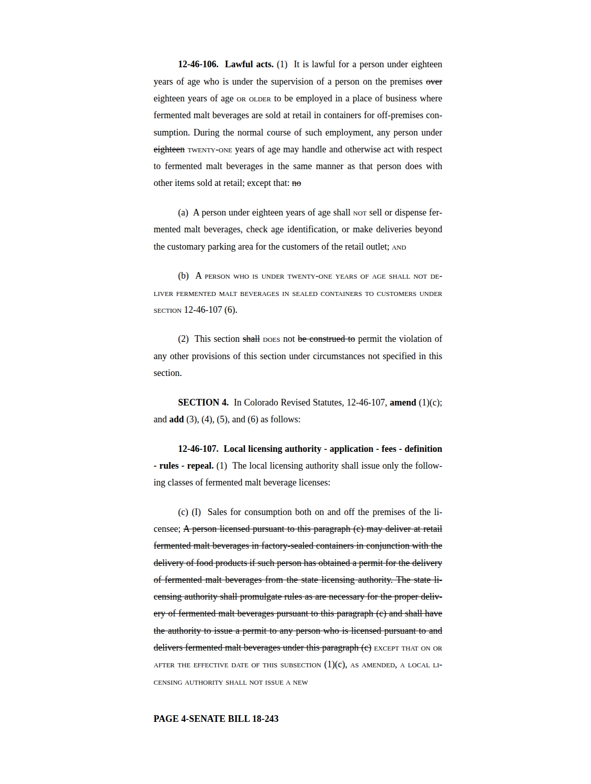12-46-106. Lawful acts. (1) It is lawful for a person under eighteen years of age who is under the supervision of a person on the premises over eighteen years of age or older to be employed in a place of business where fermented malt beverages are sold at retail in containers for off-premises consumption. During the normal course of such employment, any person under eighteen twenty-one years of age may handle and otherwise act with respect to fermented malt beverages in the same manner as that person does with other items sold at retail; except that: no
(a) A person under eighteen years of age shall not sell or dispense fermented malt beverages, check age identification, or make deliveries beyond the customary parking area for the customers of the retail outlet; and
(b) A person who is under twenty-one years of age shall not deliver fermented malt beverages in sealed containers to customers under section 12-46-107 (6).
(2) This section shall does not be construed to permit the violation of any other provisions of this section under circumstances not specified in this section.
SECTION 4. In Colorado Revised Statutes, 12-46-107, amend (1)(c); and add (3), (4), (5), and (6) as follows:
12-46-107. Local licensing authority - application - fees - definition - rules - repeal. (1) The local licensing authority shall issue only the following classes of fermented malt beverage licenses:
(c) (I) Sales for consumption both on and off the premises of the licensee; A person licensed pursuant to this paragraph (c) may deliver at retail fermented malt beverages in factory-sealed containers in conjunction with the delivery of food products if such person has obtained a permit for the delivery of fermented malt beverages from the state licensing authority. The state licensing authority shall promulgate rules as are necessary for the proper delivery of fermented malt beverages pursuant to this paragraph (c) and shall have the authority to issue a permit to any person who is licensed pursuant to and delivers fermented malt beverages under this paragraph (c) except that on or after the effective date of this subsection (1)(c), as amended, a local licensing authority shall not issue a new
PAGE 4-SENATE BILL 18-243